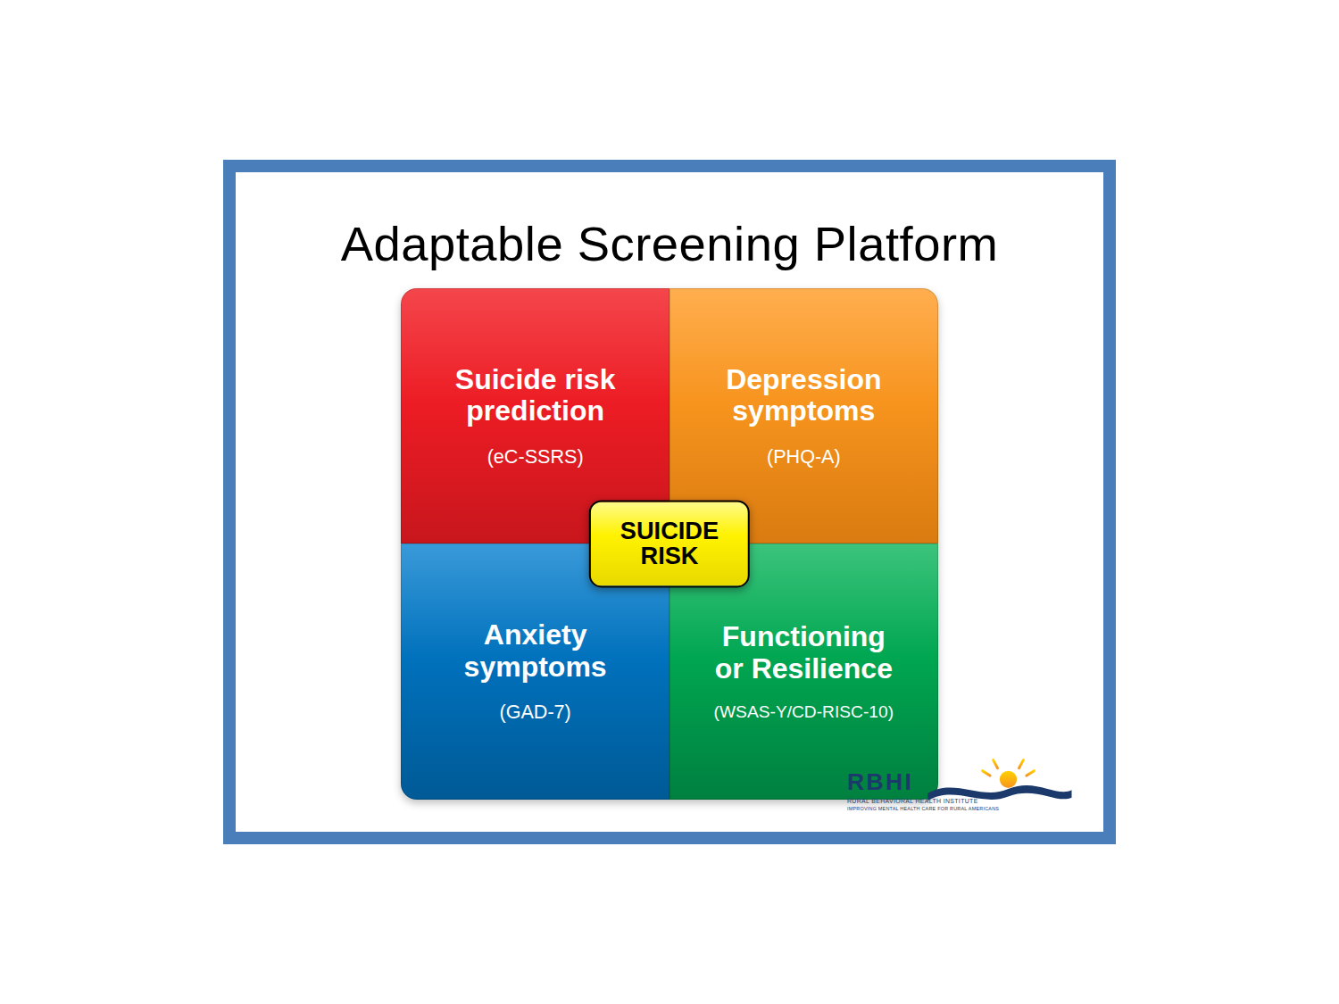Adaptable Screening Platform
Suicide risk
prediction
(eC-SSRS)
Depression
symptoms
(PHQ-A)
Anxiety
symptoms
(GAD-7)
Functioning
or Resilience
(WSAS-Y/CD-RISC-10)
SUICIDE
RISK
RBHI RURAL BEHAVIORAL HEALTH INSTITUTE IMPROVING MENTAL HEALTH CARE FOR RURAL AMERICANS